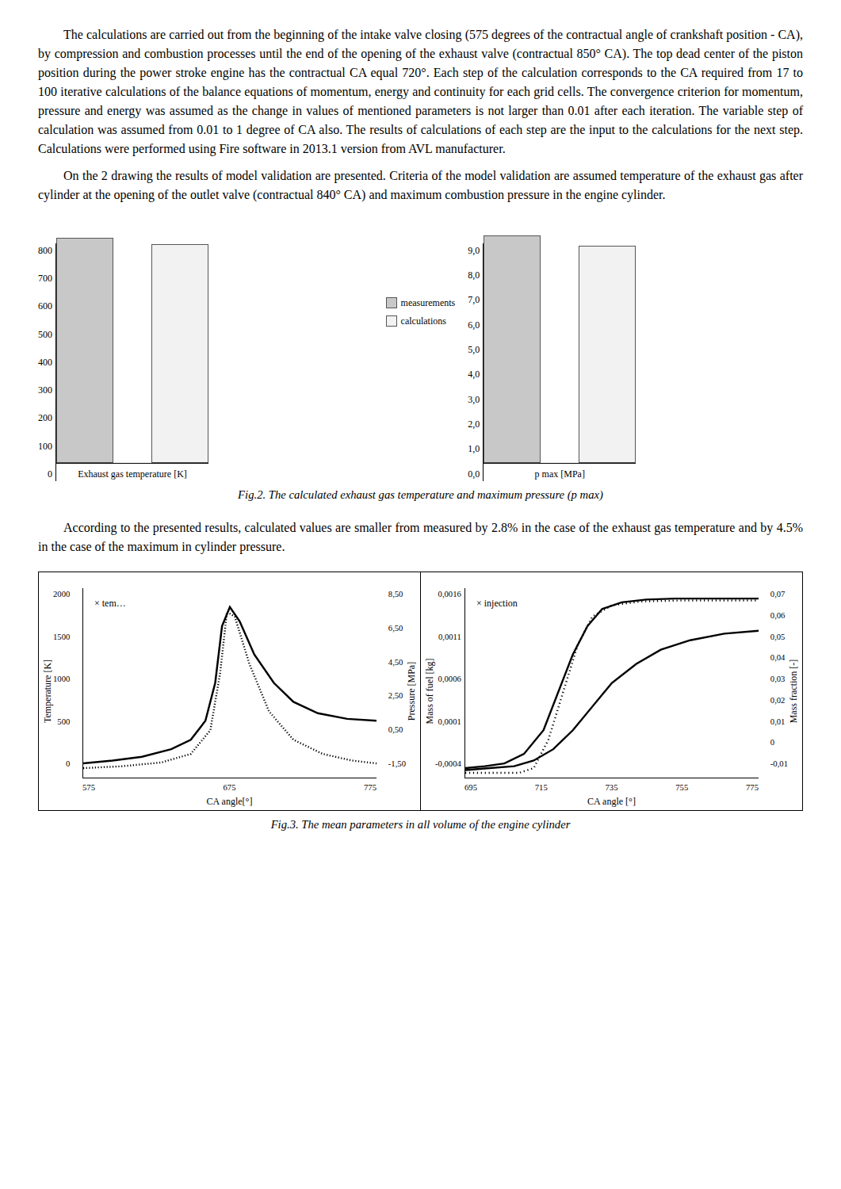The calculations are carried out from the beginning of the intake valve closing (575 degrees of the contractual angle of crankshaft position - CA), by compression and combustion processes until the end of the opening of the exhaust valve (contractual 850° CA). The top dead center of the piston position during the power stroke engine has the contractual CA equal 720°. Each step of the calculation corresponds to the CA required from 17 to 100 iterative calculations of the balance equations of momentum, energy and continuity for each grid cells. The convergence criterion for momentum, pressure and energy was assumed as the change in values of mentioned parameters is not larger than 0.01 after each iteration. The variable step of calculation was assumed from 0.01 to 1 degree of CA also. The results of calculations of each step are the input to the calculations for the next step. Calculations were performed using Fire software in 2013.1 version from AVL manufacturer.
On the 2 drawing the results of model validation are presented. Criteria of the model validation are assumed temperature of the exhaust gas after cylinder at the opening of the outlet valve (contractual 840° CA) and maximum combustion pressure in the engine cylinder.
800 700 600 500 400 300 200 100 0
Exhaust gas temperature [K]
measurements
calculations
9,0 8,0 7,0 6,0 5,0 4,0 3,0 2,0 1,0 0,0
p max [MPa]
Fig.2. The calculated exhaust gas temperature and maximum pressure (p max)
According to the presented results, calculated values are smaller from measured by 2.8% in the case of the exhaust gas temperature and by 4.5% in the case of the maximum in cylinder pressure.
Temperature [K]
Pressure [MPa]
2000 1500 1000 500 0
8,50 6,50 4,50 2,50 0,50 -1,50
× tem…
575 675 775
CA angle[°]
Mass of fuel [kg]
Mass fraction [-]
0,0016 0,0011 0,0006 0,0001 -0,0004
0,07 0,06 0,05 0,04 0,03 0,02 0,01 0 -0,01
× injection
695 715 735 755 775
CA angle [°]
Fig.3. The mean parameters in all volume of the engine cylinder